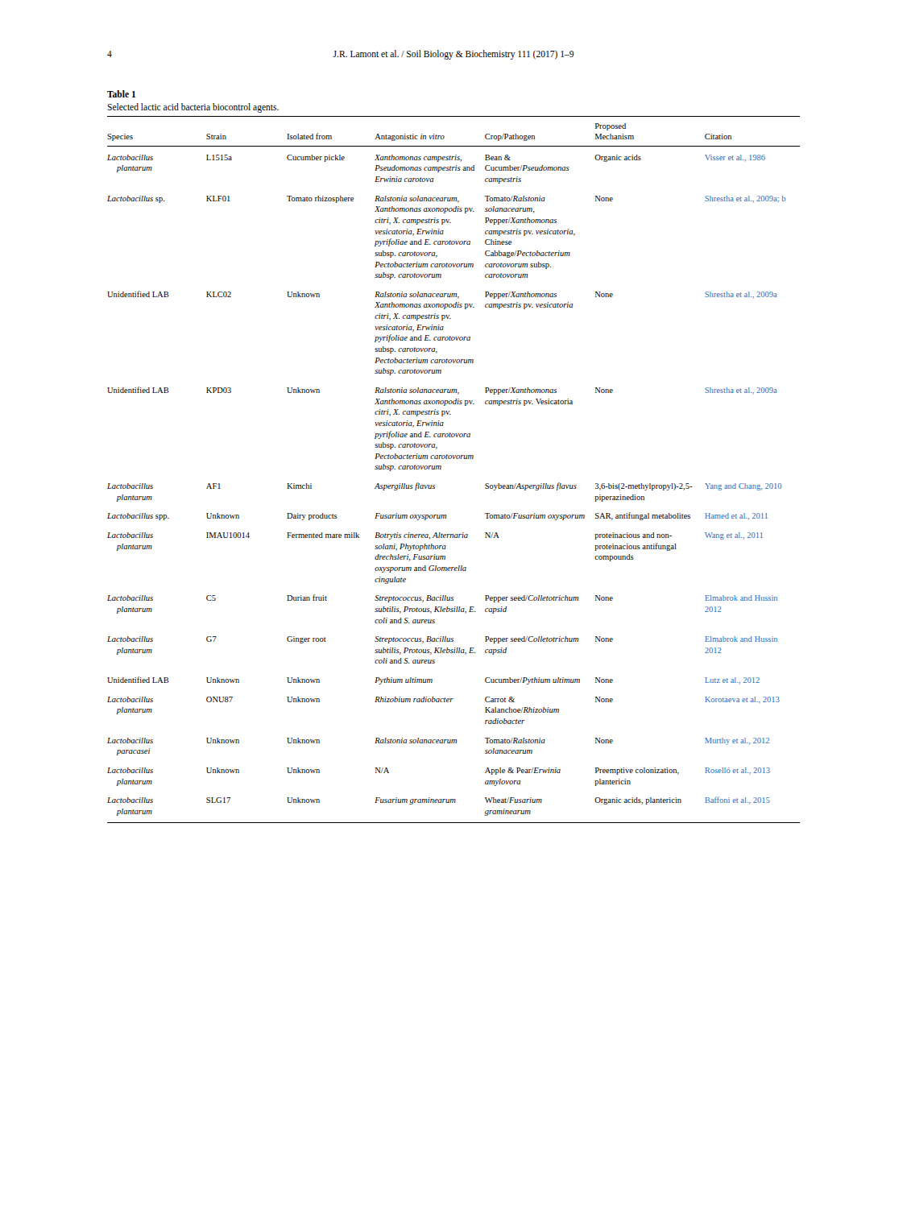4 J.R. Lamont et al. / Soil Biology & Biochemistry 111 (2017) 1–9
Table 1 Selected lactic acid bacteria biocontrol agents.
| Species | Strain | Isolated from | Antagonistic in vitro | Crop/Pathogen | Proposed Mechanism | Citation |
| --- | --- | --- | --- | --- | --- | --- |
| Lactobacillus plantarum | L1515a | Cucumber pickle | Xanthomonas campestris , Pseudomonas campestris and Erwinia carotova | Bean & Cucumber/ Pseudomonas campestris | Organic acids | Visser et al., 1986 |
| Lactobacillus sp. | KLF01 | Tomato rhizosphere | Ralstonia solanacearum , Xanthomonas axonopodis pv. citri , X. campestris pv. vesicatoria , Erwinia pyrifoliae and E. carotovora subsp. carotovora , Pectobacterium carotovorum subsp. carotovorum | Tomato/ Ralstonia solanacearum , Pepper/ Xanthomonas campestris pv. vesicatoria , Chinese Cabbage/ Pectobacterium carotovorum subsp. carotovorum | None | Shrestha et al., 2009a; b |
| Unidentified LAB | KLC02 | Unknown | Ralstonia solanacearum , Xanthomonas axonopodis pv. citri , X. campestris pv. vesicatoria , Erwinia pyrifoliae and E. carotovora subsp. carotovora , Pectobacterium carotovorum subsp. carotovorum | Pepper/ Xanthomonas campestris pv. vesicatoria | None | Shrestha et al., 2009a |
| Unidentified LAB | KPD03 | Unknown | Ralstonia solanacearum , Xanthomonas axonopodis pv. citri , X. campestris pv. vesicatoria , Erwinia pyrifoliae and E. carotovora subsp. carotovora , Pectobacterium carotovorum subsp. carotovorum | Pepper/ Xanthomonas campestris pv. Vesicatoria | None | Shrestha et al., 2009a |
| Lactobacillus plantarum | AF1 | Kimchi | Aspergillus flavus | Soybean/ Aspergillus flavus | 3,6-bis(2-methylpropyl)-2,5-piperazinedion | Yang and Chang, 2010 |
| Lactobacillus spp. | Unknown | Dairy products | Fusarium oxysporum | Tomato/ Fusarium oxysporum | SAR, antifungal metabolites | Hamed et al., 2011 |
| Lactobacillus plantarum | IMAU10014 | Fermented mare milk | Botrytis cinerea , Alternaria solani , Phytophthora drechsleri , Fusarium oxysporum and Glomerella cingulate | N/A | proteinacious and non-proteinacious antifungal compounds | Wang et al., 2011 |
| Lactobacillus plantarum | C5 | Durian fruit | Streptococcus , Bacillus subtilis , Protous , Klebsilla , E. coli and S. aureus | Pepper seed/ Colletotrichum capsid | None | Elmabrok and Hussin 2012 |
| Lactobacillus plantarum | G7 | Ginger root | Streptococcus , Bacillus subtilis , Protous , Klebsilla , E. coli and S. aureus | Pepper seed/ Colletotrichum capsid | None | Elmabrok and Hussin 2012 |
| Unidentified LAB | Unknown | Unknown | Pythium ultimum | Cucumber/ Pythium ultimum | None | Lutz et al., 2012 |
| Lactobacillus plantarum | ONU87 | Unknown | Rhizobium radiobacter | Carrot & Kalanchoe/ Rhizobium radiobacter | None | Korotaeva et al., 2013 |
| Lactobacillus paracasei | Unknown | Unknown | Ralstonia solanacearum | Tomato/ Ralstonia solanacearum | None | Murthy et al., 2012 |
| Lactobacillus plantarum | Unknown | Unknown | N/A | Apple & Pear/ Erwinia amylovora | Preemptive colonization, plantericin | Roselló et al., 2013 |
| Lactobacillus plantarum | SLG17 | Unknown | Fusarium graminearum | Wheat/ Fusarium graminearum | Organic acids, plantericin | Baffoni et al., 2015 |